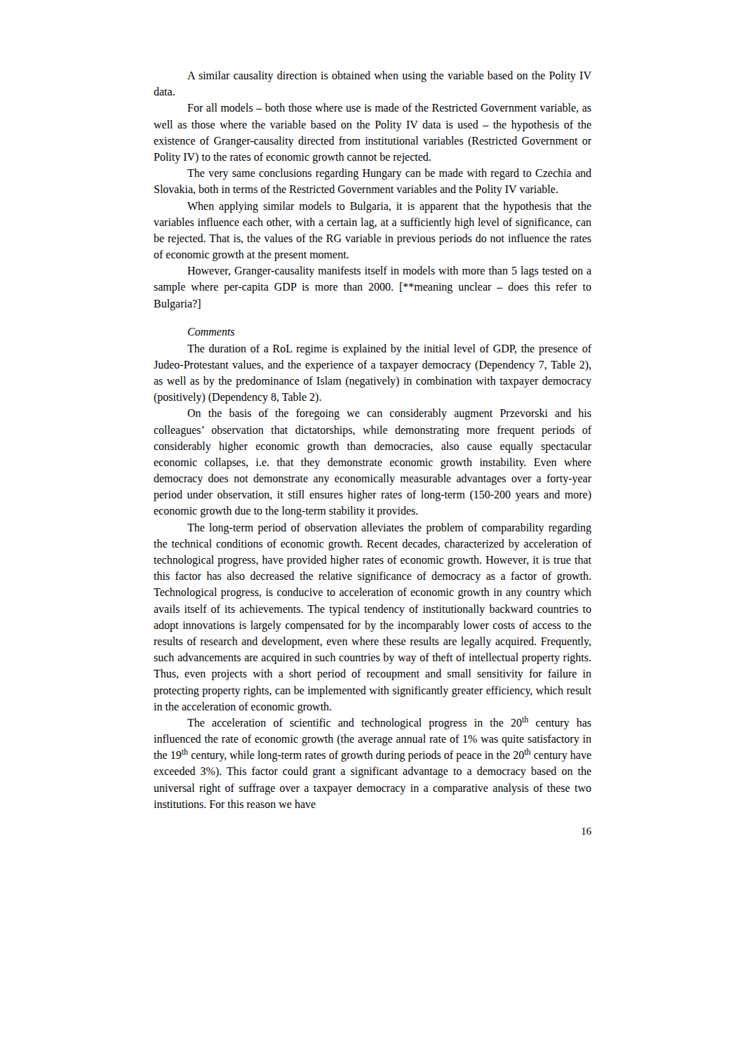A similar causality direction is obtained when using the variable based on the Polity IV data.
For all models – both those where use is made of the Restricted Government variable, as well as those where the variable based on the Polity IV data is used – the hypothesis of the existence of Granger-causality directed from institutional variables (Restricted Government or Polity IV) to the rates of economic growth cannot be rejected.
The very same conclusions regarding Hungary can be made with regard to Czechia and Slovakia, both in terms of the Restricted Government variables and the Polity IV variable.
When applying similar models to Bulgaria, it is apparent that the hypothesis that the variables influence each other, with a certain lag, at a sufficiently high level of significance, can be rejected. That is, the values of the RG variable in previous periods do not influence the rates of economic growth at the present moment.
However, Granger-causality manifests itself in models with more than 5 lags tested on a sample where per-capita GDP is more than 2000. [**meaning unclear – does this refer to Bulgaria?]
Comments
The duration of a RoL regime is explained by the initial level of GDP, the presence of Judeo-Protestant values, and the experience of a taxpayer democracy (Dependency 7, Table 2), as well as by the predominance of Islam (negatively) in combination with taxpayer democracy (positively) (Dependency 8, Table 2).
On the basis of the foregoing we can considerably augment Przevorski and his colleagues’ observation that dictatorships, while demonstrating more frequent periods of considerably higher economic growth than democracies, also cause equally spectacular economic collapses, i.e. that they demonstrate economic growth instability. Even where democracy does not demonstrate any economically measurable advantages over a forty-year period under observation, it still ensures higher rates of long-term (150-200 years and more) economic growth due to the long-term stability it provides.
The long-term period of observation alleviates the problem of comparability regarding the technical conditions of economic growth. Recent decades, characterized by acceleration of technological progress, have provided higher rates of economic growth. However, it is true that this factor has also decreased the relative significance of democracy as a factor of growth. Technological progress, is conducive to acceleration of economic growth in any country which avails itself of its achievements. The typical tendency of institutionally backward countries to adopt innovations is largely compensated for by the incomparably lower costs of access to the results of research and development, even where these results are legally acquired. Frequently, such advancements are acquired in such countries by way of theft of intellectual property rights. Thus, even projects with a short period of recoupment and small sensitivity for failure in protecting property rights, can be implemented with significantly greater efficiency, which result in the acceleration of economic growth.
The acceleration of scientific and technological progress in the 20th century has influenced the rate of economic growth (the average annual rate of 1% was quite satisfactory in the 19th century, while long-term rates of growth during periods of peace in the 20th century have exceeded 3%). This factor could grant a significant advantage to a democracy based on the universal right of suffrage over a taxpayer democracy in a comparative analysis of these two institutions. For this reason we have
16